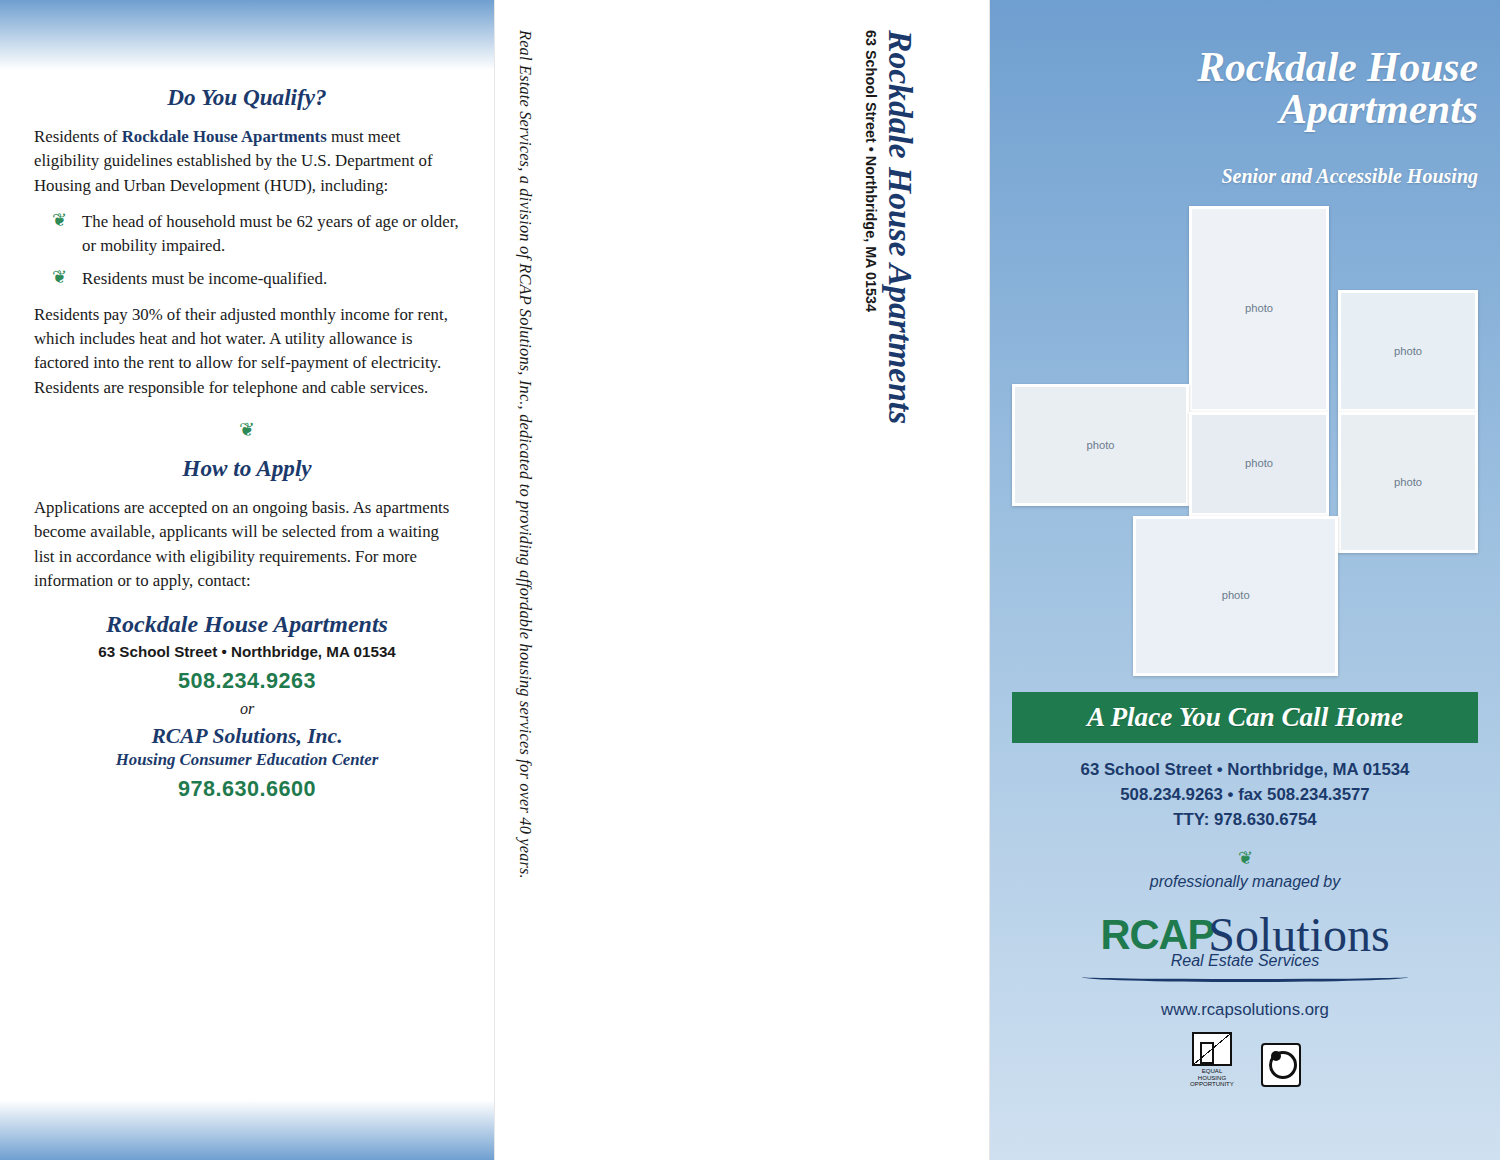Do You Qualify?
Residents of Rockdale House Apartments must meet eligibility guidelines established by the U.S. Department of Housing and Urban Development (HUD), including:
The head of household must be 62 years of age or older, or mobility impaired.
Residents must be income-qualified.
Residents pay 30% of their adjusted monthly income for rent, which includes heat and hot water. A utility allowance is factored into the rent to allow for self-payment of electricity. Residents are responsible for telephone and cable services.
❦
How to Apply
Applications are accepted on an ongoing basis. As apartments become available, applicants will be selected from a waiting list in accordance with eligibility requirements. For more information or to apply, contact:
Rockdale House Apartments
63 School Street • Northbridge, MA 01534
508.234.9263
or
RCAP Solutions, Inc.
Housing Consumer Education Center
978.630.6600
Real Estate Services, a division of RCAP Solutions, Inc., dedicated to providing affordable housing services for over 40 years.
Rockdale House Apartments
63 School Street • Northbridge, MA 01534
Rockdale HouseApartments
Senior and Accessible Housing
photo
photo
photo
photo
photo
photo
A Place You Can Call Home
63 School Street • Northbridge, MA 01534
508.234.9263 • fax 508.234.3577
TTY: 978.630.6754
❦
professionally managed by
RCAP Solutions
Real Estate Services
www.rcapsolutions.org
EQUAL HOUSING
OPPORTUNITY